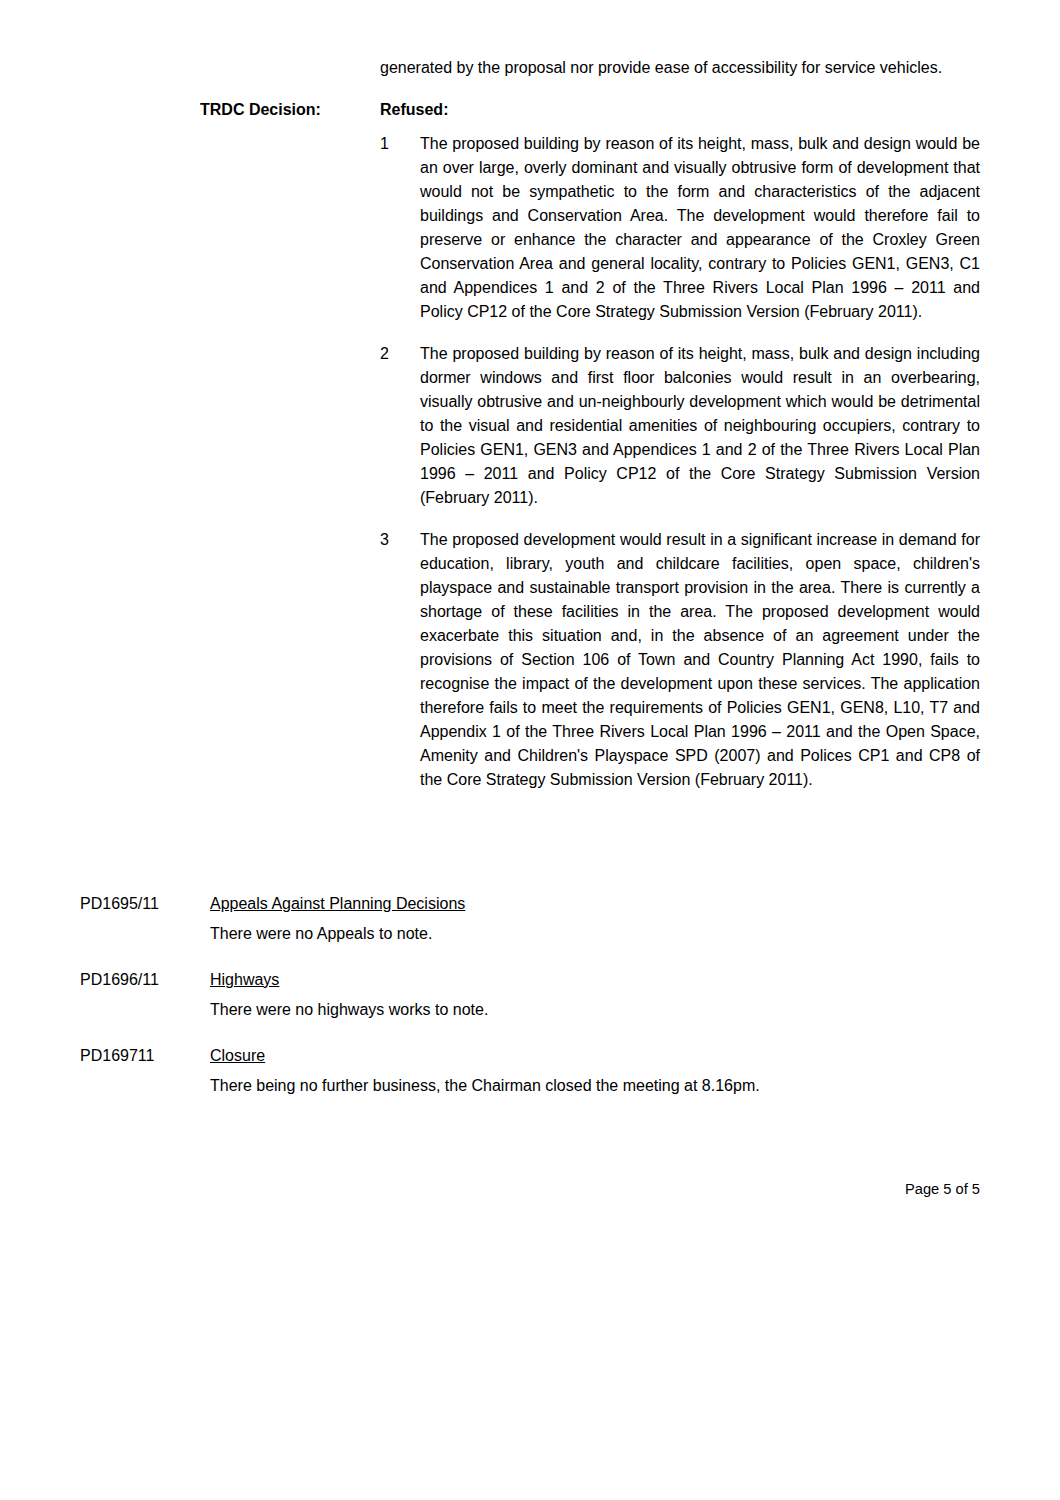generated by the proposal nor provide ease of accessibility for service vehicles.
TRDC Decision:
Refused:
1
The proposed building by reason of its height, mass, bulk and design would be an over large, overly dominant and visually obtrusive form of development that would not be sympathetic to the form and characteristics of the adjacent buildings and Conservation Area. The development would therefore fail to preserve or enhance the character and appearance of the Croxley Green Conservation Area and general locality, contrary to Policies GEN1, GEN3, C1 and Appendices 1 and 2 of the Three Rivers Local Plan 1996 – 2011 and Policy CP12 of the Core Strategy Submission Version (February 2011).
2
The proposed building by reason of its height, mass, bulk and design including dormer windows and first floor balconies would result in an overbearing, visually obtrusive and un-neighbourly development which would be detrimental to the visual and residential amenities of neighbouring occupiers, contrary to Policies GEN1, GEN3 and Appendices 1 and 2 of the Three Rivers Local Plan 1996 – 2011 and Policy CP12 of the Core Strategy Submission Version (February 2011).
3
The proposed development would result in a significant increase in demand for education, library, youth and childcare facilities, open space, children's playspace and sustainable transport provision in the area. There is currently a shortage of these facilities in the area. The proposed development would exacerbate this situation and, in the absence of an agreement under the provisions of Section 106 of Town and Country Planning Act 1990, fails to recognise the impact of the development upon these services. The application therefore fails to meet the requirements of Policies GEN1, GEN8, L10, T7 and Appendix 1 of the Three Rivers Local Plan 1996 – 2011 and the Open Space, Amenity and Children's Playspace SPD (2007) and Polices CP1 and CP8 of the Core Strategy Submission Version (February 2011).
PD1695/11
Appeals Against Planning Decisions
There were no Appeals to note.
PD1696/11
Highways
There were no highways works to note.
PD169711
Closure
There being no further business, the Chairman closed the meeting at 8.16pm.
Page 5 of 5